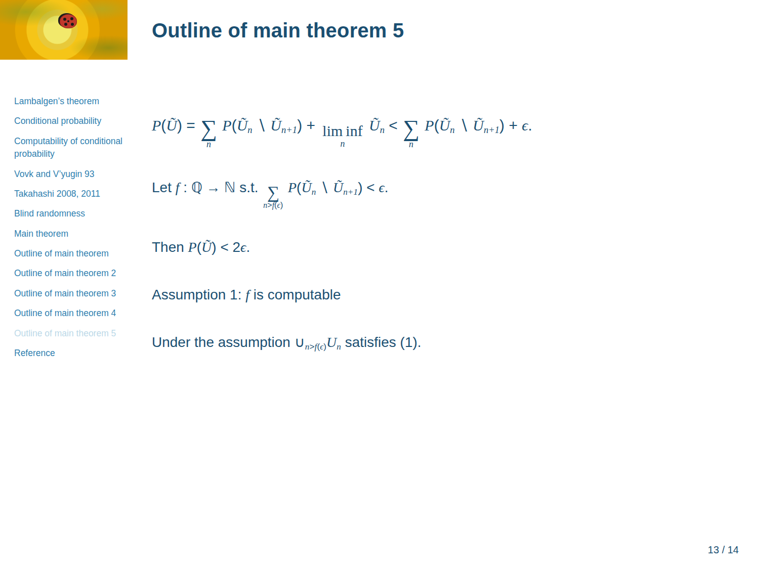Outline of main theorem 5
Lambalgen’s theorem
Conditional probability
Computability of conditional probability
Vovk and V’yugin 93
Takahashi 2008, 2011
Blind randomness
Main theorem
Outline of main theorem
Outline of main theorem 2
Outline of main theorem 3
Outline of main theorem 4
Outline of main theorem 5
Reference
P(Ũ) = ∑n P(Ũn ∖ Ũn+1) + lim inf n Ũn < ∑n P(Ũn ∖ Ũn+1) + ϵ.
Let f : ℚ → ℕ s.t. ∑n>f(ϵ) P(Ũn ∖ Ũn+1) < ϵ.
Then P(Ũ) < 2ϵ.
Assumption 1: f is computable
Under the assumption ∪n>f(ϵ)Un satisfies (1).
13 / 14